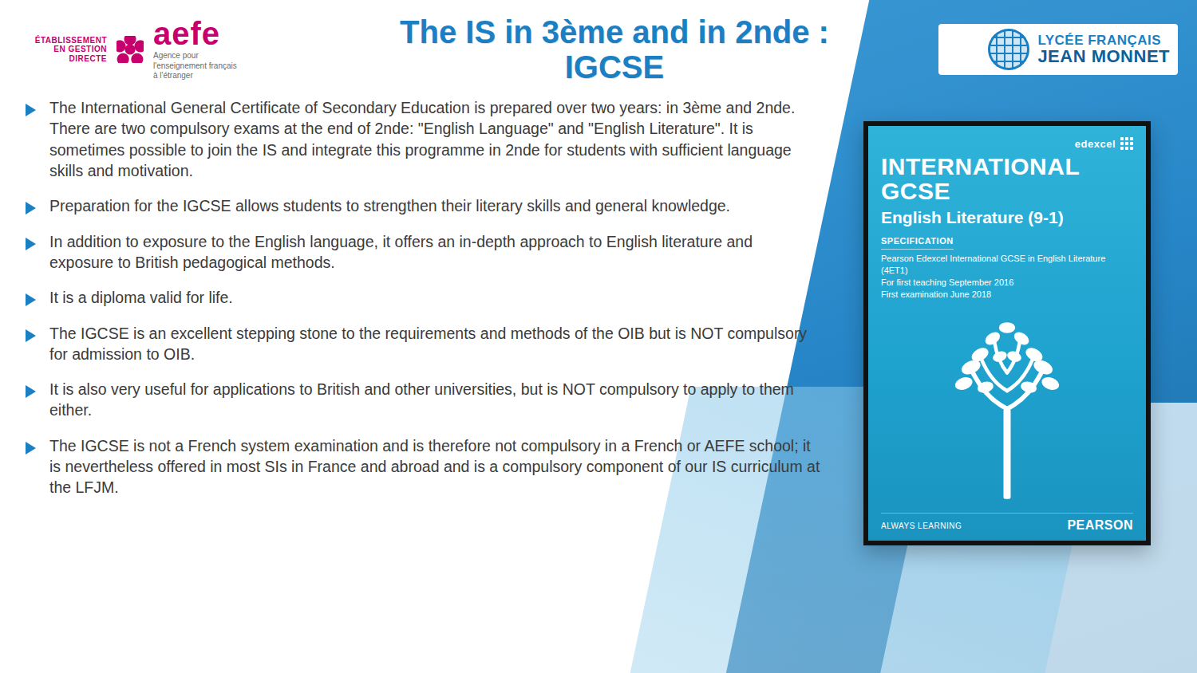Établissement
en gestion directe
aefe
Agence pour
l'enseignement français
à l'étranger
The IS in 3ème and in 2nde :
IGCSE
LYCÉE FRANÇAIS
JEAN MONNET
The International General Certificate of Secondary Education is prepared over two years: in 3ème and 2nde. There are two compulsory exams at the end of 2nde: "English Language" and "English Literature". It is sometimes possible to join the IS and integrate this programme in 2nde for students with sufficient language skills and motivation.
Preparation for the IGCSE allows students to strengthen their literary skills and general knowledge.
In addition to exposure to the English language, it offers an in-depth approach to English literature and exposure to British pedagogical methods.
It is a diploma valid for life.
The IGCSE is an excellent stepping stone to the requirements and methods of the OIB but is NOT compulsory for admission to OIB.
It is also very useful for applications to British and other universities, but is NOT compulsory to apply to them either.
The IGCSE is not a French system examination and is therefore not compulsory in a French or AEFE school; it is nevertheless offered in most SIs in France and abroad and is a compulsory component of our IS curriculum at the LFJM.
edexcel
INTERNATIONAL GCSE
English Literature (9-1)
SPECIFICATION
Pearson Edexcel International GCSE in English Literature (4ET1)
For first teaching September 2016
First examination June 2018
ALWAYS LEARNING PEARSON